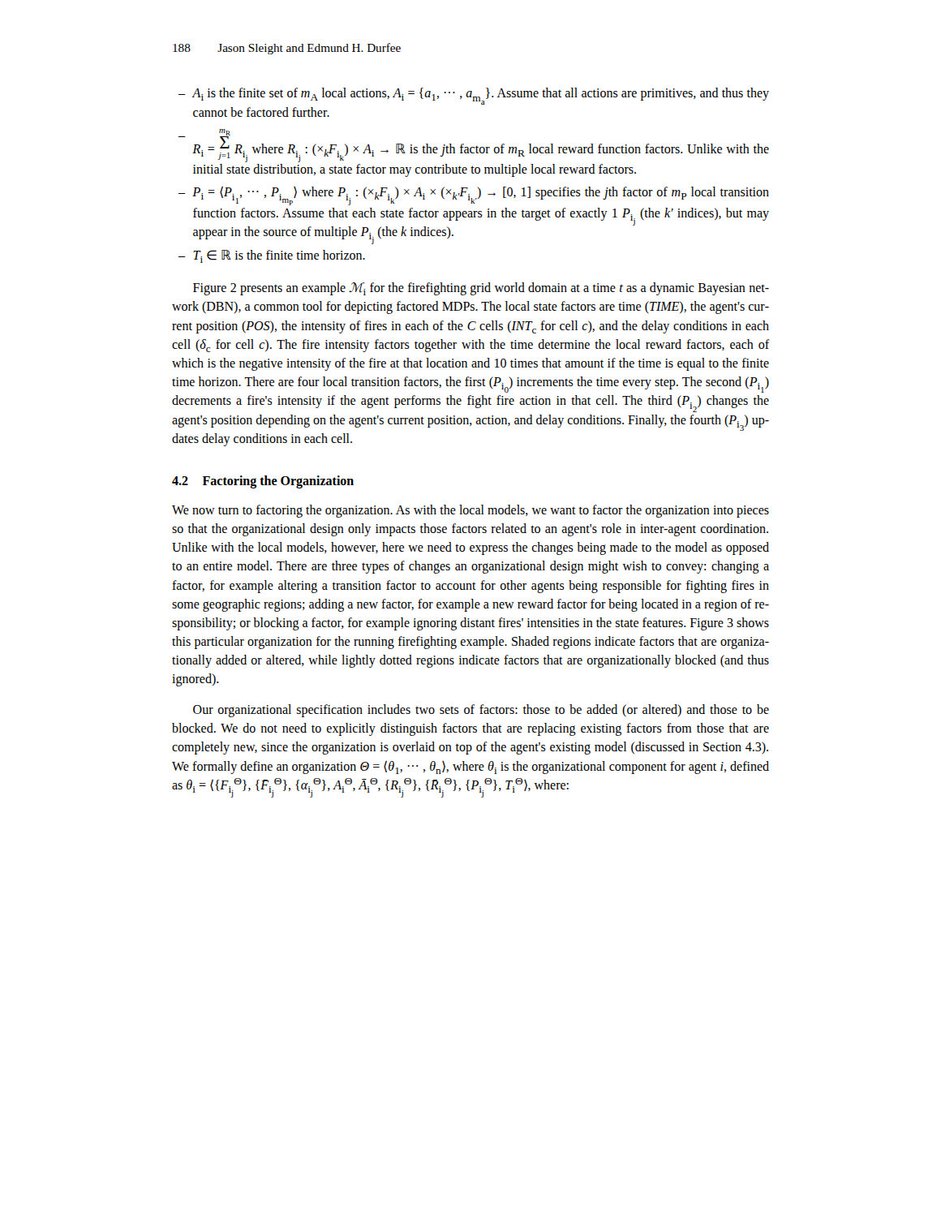188 Jason Sleight and Edmund H. Durfee
Ai is the finite set of mA local actions, Ai = {a1, ··· , ama}. Assume that all actions are primitives, and thus they cannot be factored further.
Ri = mR Σj=1 Rij where Rij : (×kFik) × Ai → ℝ is the jth factor of mR local reward function factors. Unlike with the initial state distribution, a state factor may contribute to multiple local reward factors.
Pi = ⟨Pi1, ··· , PimP⟩ where Pij : (×kFik) × Ai × (×k′Fik′) → [0, 1] specifies the jth factor of mP local transition function factors. Assume that each state factor appears in the target of exactly 1 Pij (the k′ indices), but may appear in the source of multiple Pij (the k indices).
Ti ∈ ℝ is the finite time horizon.
Figure 2 presents an example ℳi for the firefighting grid world domain at a time t as a dynamic Bayesian network (DBN), a common tool for depicting factored MDPs. The local state factors are time (TIME), the agent's current position (POS), the intensity of fires in each of the C cells (INTc for cell c), and the delay conditions in each cell (δc for cell c). The fire intensity factors together with the time determine the local reward factors, each of which is the negative intensity of the fire at that location and 10 times that amount if the time is equal to the finite time horizon. There are four local transition factors, the first (Pi0) increments the time every step. The second (Pi1) decrements a fire's intensity if the agent performs the fight fire action in that cell. The third (Pi2) changes the agent's position depending on the agent's current position, action, and delay conditions. Finally, the fourth (Pi3) updates delay conditions in each cell.
4.2 Factoring the Organization
We now turn to factoring the organization. As with the local models, we want to factor the organization into pieces so that the organizational design only impacts those factors related to an agent's role in inter-agent coordination. Unlike with the local models, however, here we need to express the changes being made to the model as opposed to an entire model. There are three types of changes an organizational design might wish to convey: changing a factor, for example altering a transition factor to account for other agents being responsible for fighting fires in some geographic regions; adding a new factor, for example a new reward factor for being located in a region of responsibility; or blocking a factor, for example ignoring distant fires' intensities in the state features. Figure 3 shows this particular organization for the running firefighting example. Shaded regions indicate factors that are organizationally added or altered, while lightly dotted regions indicate factors that are organizationally blocked (and thus ignored).
Our organizational specification includes two sets of factors: those to be added (or altered) and those to be blocked. We do not need to explicitly distinguish factors that are replacing existing factors from those that are completely new, since the organization is overlaid on top of the agent's existing model (discussed in Section 4.3). We formally define an organization Θ = ⟨θ1, ··· , θn⟩, where θi is the organizational component for agent i, defined as θi = ⟨{FijΘ}, {F̄ijΘ}, {αijΘ}, AiΘ, ĀiΘ, {RijΘ}, {R̄ijΘ}, {PijΘ}, TiΘ⟩, where: